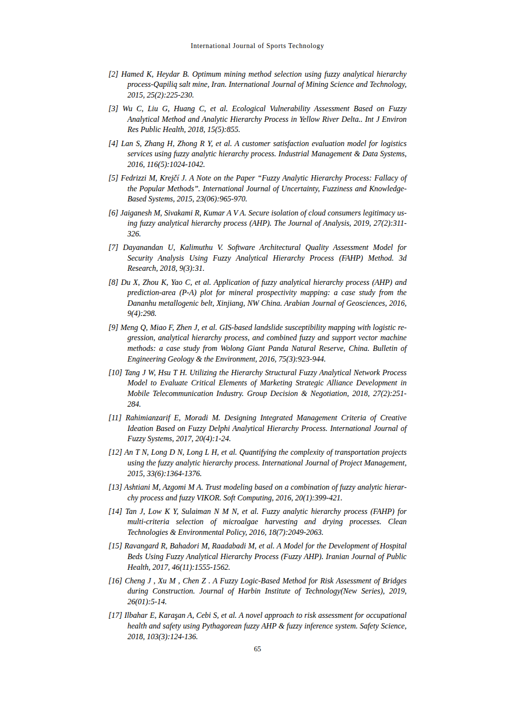International Journal of Sports Technology
[2] Hamed K, Heydar B. Optimum mining method selection using fuzzy analytical hierarchy process-Qapiliq salt mine, Iran. International Journal of Mining Science and Technology, 2015, 25(2):225-230.
[3] Wu C, Liu G, Huang C, et al. Ecological Vulnerability Assessment Based on Fuzzy Analytical Method and Analytic Hierarchy Process in Yellow River Delta.. Int J Environ Res Public Health, 2018, 15(5):855.
[4] Lan S, Zhang H, Zhong R Y, et al. A customer satisfaction evaluation model for logistics services using fuzzy analytic hierarchy process. Industrial Management & Data Systems, 2016, 116(5):1024-1042.
[5] Fedrizzi M, Krejčí J. A Note on the Paper “Fuzzy Analytic Hierarchy Process: Fallacy of the Popular Methods”. International Journal of Uncertainty, Fuzziness and Knowledge-Based Systems, 2015, 23(06):965-970.
[6] Jaiganesh M, Sivakami R, Kumar A V A. Secure isolation of cloud consumers legitimacy using fuzzy analytical hierarchy process (AHP). The Journal of Analysis, 2019, 27(2):311-326.
[7] Dayanandan U, Kalimuthu V. Software Architectural Quality Assessment Model for Security Analysis Using Fuzzy Analytical Hierarchy Process (FAHP) Method. 3d Research, 2018, 9(3):31.
[8] Du X, Zhou K, Yao C, et al. Application of fuzzy analytical hierarchy process (AHP) and prediction-area (P-A) plot for mineral prospectivity mapping: a case study from the Dananhu metallogenic belt, Xinjiang, NW China. Arabian Journal of Geosciences, 2016, 9(4):298.
[9] Meng Q, Miao F, Zhen J, et al. GIS-based landslide susceptibility mapping with logistic regression, analytical hierarchy process, and combined fuzzy and support vector machine methods: a case study from Wolong Giant Panda Natural Reserve, China. Bulletin of Engineering Geology & the Environment, 2016, 75(3):923-944.
[10] Tang J W, Hsu T H. Utilizing the Hierarchy Structural Fuzzy Analytical Network Process Model to Evaluate Critical Elements of Marketing Strategic Alliance Development in Mobile Telecommunication Industry. Group Decision & Negotiation, 2018, 27(2):251-284.
[11] Rahimianzarif E, Moradi M. Designing Integrated Management Criteria of Creative Ideation Based on Fuzzy Delphi Analytical Hierarchy Process. International Journal of Fuzzy Systems, 2017, 20(4):1-24.
[12] An T N, Long D N, Long L H, et al. Quantifying the complexity of transportation projects using the fuzzy analytic hierarchy process. International Journal of Project Management, 2015, 33(6):1364-1376.
[13] Ashtiani M, Azgomi M A. Trust modeling based on a combination of fuzzy analytic hierarchy process and fuzzy VIKOR. Soft Computing, 2016, 20(1):399-421.
[14] Tan J, Low K Y, Sulaiman N M N, et al. Fuzzy analytic hierarchy process (FAHP) for multi-criteria selection of microalgae harvesting and drying processes. Clean Technologies & Environmental Policy, 2016, 18(7):2049-2063.
[15] Ravangard R, Bahadori M, Raadabadi M, et al. A Model for the Development of Hospital Beds Using Fuzzy Analytical Hierarchy Process (Fuzzy AHP). Iranian Journal of Public Health, 2017, 46(11):1555-1562.
[16] Cheng J , Xu M , Chen Z . A Fuzzy Logic-Based Method for Risk Assessment of Bridges during Construction. Journal of Harbin Institute of Technology(New Series), 2019, 26(01):5-14.
[17] Ilbahar E, Karaşan A, Cebi S, et al. A novel approach to risk assessment for occupational health and safety using Pythagorean fuzzy AHP & fuzzy inference system. Safety Science, 2018, 103(3):124-136.
65